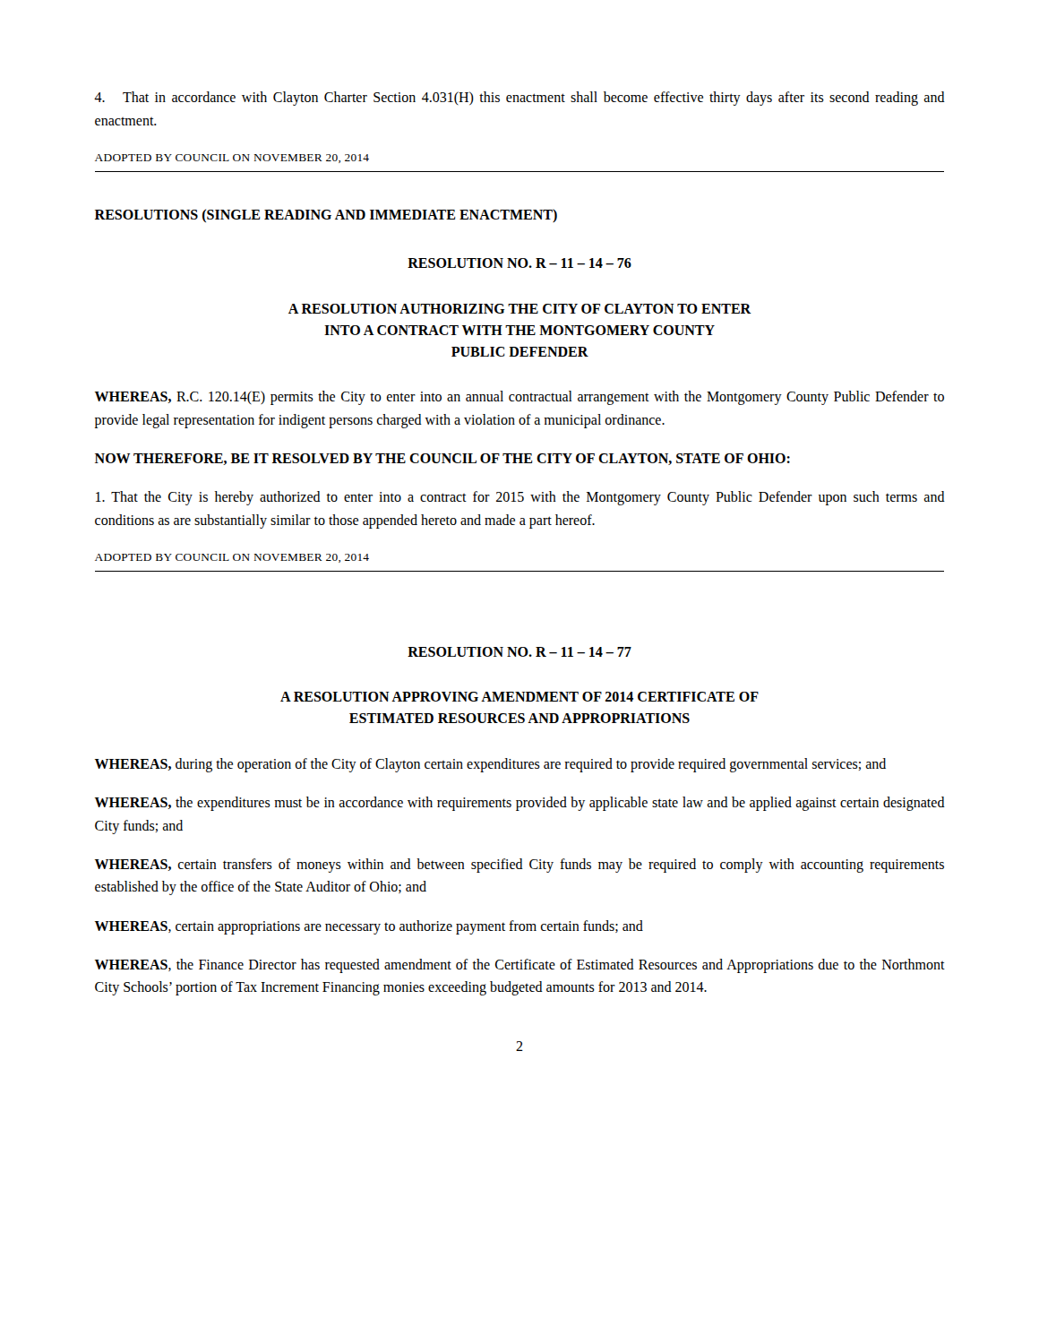4. That in accordance with Clayton Charter Section 4.031(H) this enactment shall become effective thirty days after its second reading and enactment.
ADOPTED BY COUNCIL ON NOVEMBER 20, 2014
RESOLUTIONS (SINGLE READING AND IMMEDIATE ENACTMENT)
RESOLUTION NO. R – 11 – 14 – 76
A RESOLUTION AUTHORIZING THE CITY OF CLAYTON TO ENTER INTO A CONTRACT WITH THE MONTGOMERY COUNTY PUBLIC DEFENDER
WHEREAS, R.C. 120.14(E) permits the City to enter into an annual contractual arrangement with the Montgomery County Public Defender to provide legal representation for indigent persons charged with a violation of a municipal ordinance.
NOW THEREFORE, BE IT RESOLVED BY THE COUNCIL OF THE CITY OF CLAYTON, STATE OF OHIO:
1. That the City is hereby authorized to enter into a contract for 2015 with the Montgomery County Public Defender upon such terms and conditions as are substantially similar to those appended hereto and made a part hereof.
ADOPTED BY COUNCIL ON NOVEMBER 20, 2014
RESOLUTION NO. R – 11 – 14 – 77
A RESOLUTION APPROVING AMENDMENT OF 2014 CERTIFICATE OF ESTIMATED RESOURCES AND APPROPRIATIONS
WHEREAS, during the operation of the City of Clayton certain expenditures are required to provide required governmental services; and
WHEREAS, the expenditures must be in accordance with requirements provided by applicable state law and be applied against certain designated City funds; and
WHEREAS, certain transfers of moneys within and between specified City funds may be required to comply with accounting requirements established by the office of the State Auditor of Ohio; and
WHEREAS, certain appropriations are necessary to authorize payment from certain funds; and
WHEREAS, the Finance Director has requested amendment of the Certificate of Estimated Resources and Appropriations due to the Northmont City Schools’ portion of Tax Increment Financing monies exceeding budgeted amounts for 2013 and 2014.
2